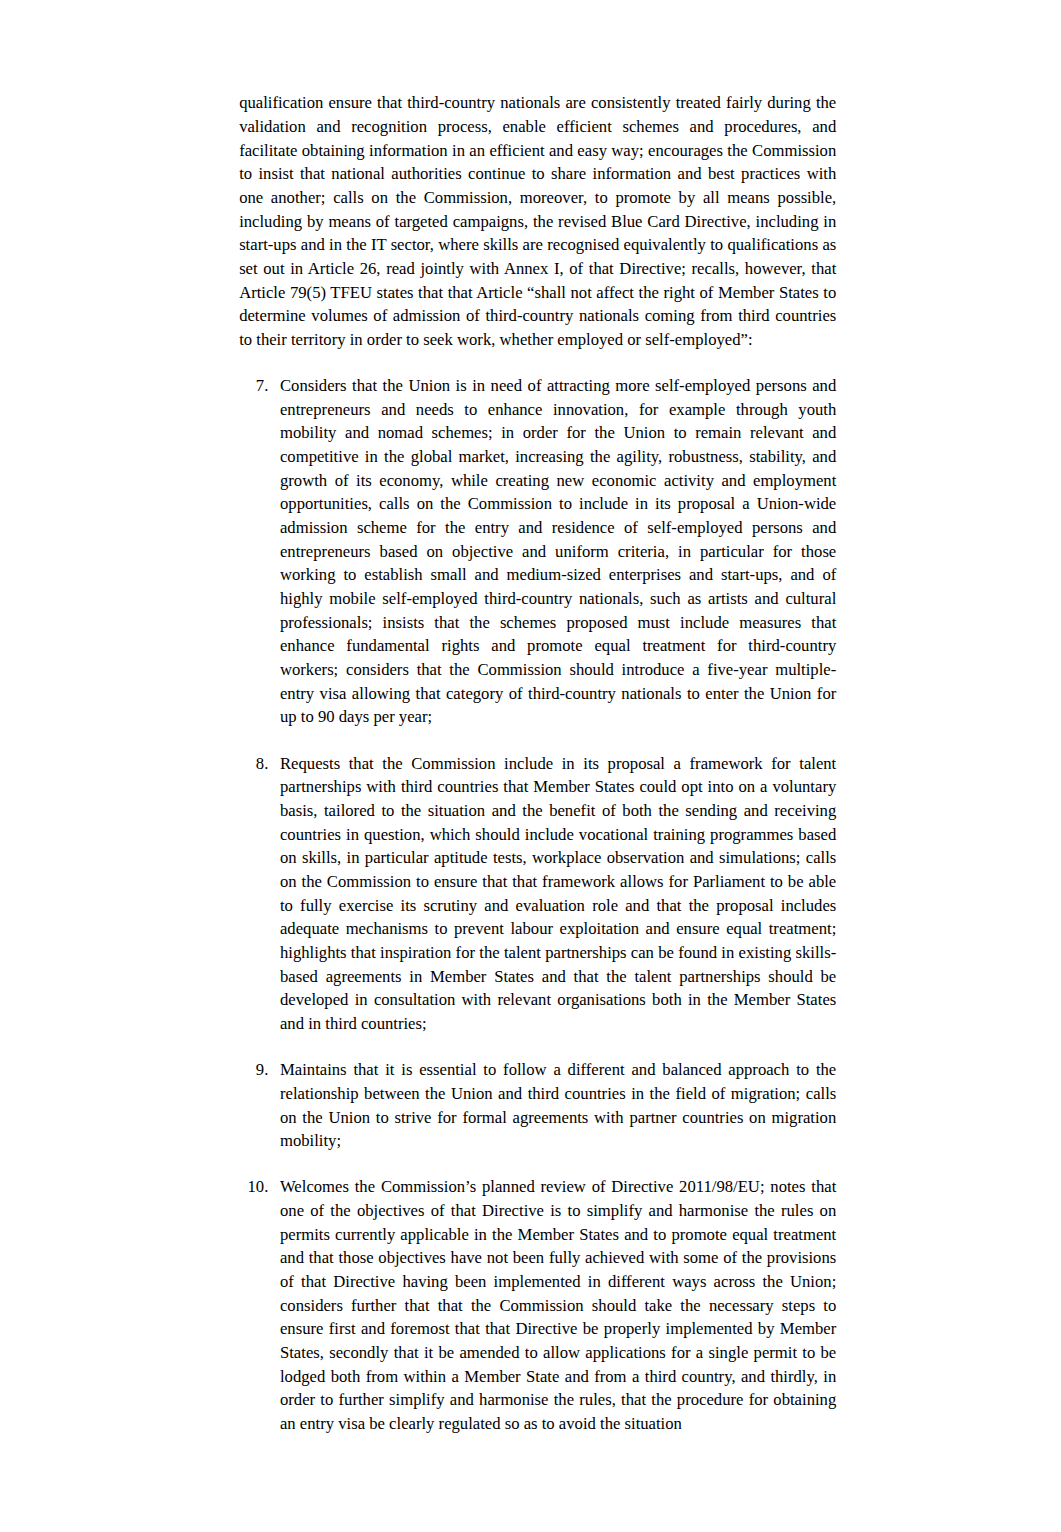qualification ensure that third-country nationals are consistently treated fairly during the validation and recognition process, enable efficient schemes and procedures, and facilitate obtaining information in an efficient and easy way; encourages the Commission to insist that national authorities continue to share information and best practices with one another; calls on the Commission, moreover, to promote by all means possible, including by means of targeted campaigns, the revised Blue Card Directive, including in start-ups and in the IT sector, where skills are recognised equivalently to qualifications as set out in Article 26, read jointly with Annex I, of that Directive; recalls, however, that Article 79(5) TFEU states that that Article “shall not affect the right of Member States to determine volumes of admission of third-country nationals coming from third countries to their territory in order to seek work, whether employed or self-employed”:
7. Considers that the Union is in need of attracting more self-employed persons and entrepreneurs and needs to enhance innovation, for example through youth mobility and nomad schemes; in order for the Union to remain relevant and competitive in the global market, increasing the agility, robustness, stability, and growth of its economy, while creating new economic activity and employment opportunities, calls on the Commission to include in its proposal a Union-wide admission scheme for the entry and residence of self-employed persons and entrepreneurs based on objective and uniform criteria, in particular for those working to establish small and medium-sized enterprises and start-ups, and of highly mobile self-employed third-country nationals, such as artists and cultural professionals; insists that the schemes proposed must include measures that enhance fundamental rights and promote equal treatment for third-country workers; considers that the Commission should introduce a five-year multiple-entry visa allowing that category of third-country nationals to enter the Union for up to 90 days per year;
8. Requests that the Commission include in its proposal a framework for talent partnerships with third countries that Member States could opt into on a voluntary basis, tailored to the situation and the benefit of both the sending and receiving countries in question, which should include vocational training programmes based on skills, in particular aptitude tests, workplace observation and simulations; calls on the Commission to ensure that that framework allows for Parliament to be able to fully exercise its scrutiny and evaluation role and that the proposal includes adequate mechanisms to prevent labour exploitation and ensure equal treatment; highlights that inspiration for the talent partnerships can be found in existing skills-based agreements in Member States and that the talent partnerships should be developed in consultation with relevant organisations both in the Member States and in third countries;
9. Maintains that it is essential to follow a different and balanced approach to the relationship between the Union and third countries in the field of migration; calls on the Union to strive for formal agreements with partner countries on migration mobility;
10. Welcomes the Commission’s planned review of Directive 2011/98/EU; notes that one of the objectives of that Directive is to simplify and harmonise the rules on permits currently applicable in the Member States and to promote equal treatment and that those objectives have not been fully achieved with some of the provisions of that Directive having been implemented in different ways across the Union; considers further that that the Commission should take the necessary steps to ensure first and foremost that that Directive be properly implemented by Member States, secondly that it be amended to allow applications for a single permit to be lodged both from within a Member State and from a third country, and thirdly, in order to further simplify and harmonise the rules, that the procedure for obtaining an entry visa be clearly regulated so as to avoid the situation